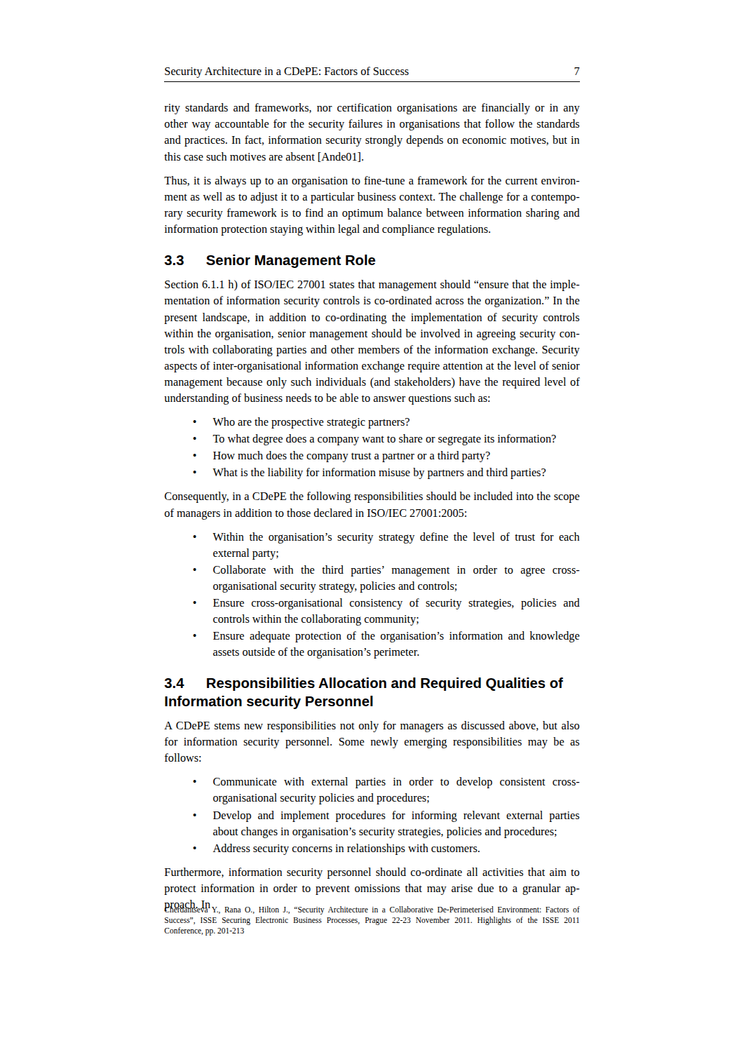Security Architecture in a CDePE: Factors of Success 7
rity standards and frameworks, nor certification organisations are financially or in any other way accountable for the security failures in organisations that follow the standards and practices. In fact, information security strongly depends on economic motives, but in this case such motives are absent [Ande01].
Thus, it is always up to an organisation to fine-tune a framework for the current environment as well as to adjust it to a particular business context. The challenge for a contemporary security framework is to find an optimum balance between information sharing and information protection staying within legal and compliance regulations.
3.3 Senior Management Role
Section 6.1.1 h) of ISO/IEC 27001 states that management should “ensure that the implementation of information security controls is co-ordinated across the organization.” In the present landscape, in addition to co-ordinating the implementation of security controls within the organisation, senior management should be involved in agreeing security controls with collaborating parties and other members of the information exchange. Security aspects of inter-organisational information exchange require attention at the level of senior management because only such individuals (and stakeholders) have the required level of understanding of business needs to be able to answer questions such as:
Who are the prospective strategic partners?
To what degree does a company want to share or segregate its information?
How much does the company trust a partner or a third party?
What is the liability for information misuse by partners and third parties?
Consequently, in a CDePE the following responsibilities should be included into the scope of managers in addition to those declared in ISO/IEC 27001:2005:
Within the organisation’s security strategy define the level of trust for each external party;
Collaborate with the third parties’ management in order to agree cross-organisational security strategy, policies and controls;
Ensure cross-organisational consistency of security strategies, policies and controls within the collaborating community;
Ensure adequate protection of the organisation’s information and knowledge assets outside of the organisation’s perimeter.
3.4 Responsibilities Allocation and Required Qualities of Information security Personnel
A CDePE stems new responsibilities not only for managers as discussed above, but also for information security personnel. Some newly emerging responsibilities may be as follows:
Communicate with external parties in order to develop consistent cross-organisational security policies and procedures;
Develop and implement procedures for informing relevant external parties about changes in organisation’s security strategies, policies and procedures;
Address security concerns in relationships with customers.
Furthermore, information security personnel should co-ordinate all activities that aim to protect information in order to prevent omissions that may arise due to a granular approach. In
Cherdantseva Y., Rana O., Hilton J., “Security Architecture in a Collaborative De-Perimeterised Environment: Factors of Success”, ISSE Securing Electronic Business Processes, Prague 22-23 November 2011. Highlights of the ISSE 2011 Conference, pp. 201-213